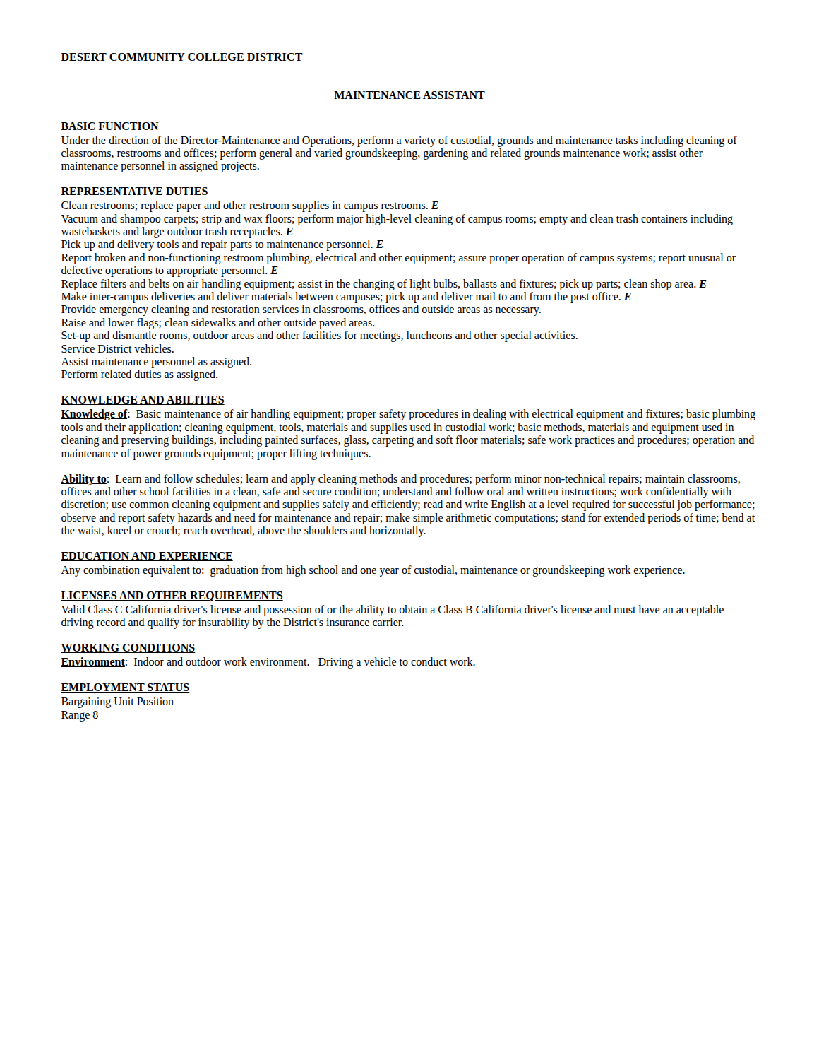DESERT COMMUNITY COLLEGE DISTRICT
MAINTENANCE ASSISTANT
BASIC FUNCTION
Under the direction of the Director-Maintenance and Operations, perform a variety of custodial, grounds and maintenance tasks including cleaning of classrooms, restrooms and offices; perform general and varied groundskeeping, gardening and related grounds maintenance work; assist other maintenance personnel in assigned projects.
REPRESENTATIVE DUTIES
Clean restrooms; replace paper and other restroom supplies in campus restrooms. E
Vacuum and shampoo carpets; strip and wax floors; perform major high-level cleaning of campus rooms; empty and clean trash containers including wastebaskets and large outdoor trash receptacles. E
Pick up and delivery tools and repair parts to maintenance personnel. E
Report broken and non-functioning restroom plumbing, electrical and other equipment; assure proper operation of campus systems; report unusual or defective operations to appropriate personnel. E
Replace filters and belts on air handling equipment; assist in the changing of light bulbs, ballasts and fixtures; pick up parts; clean shop area. E
Make inter-campus deliveries and deliver materials between campuses; pick up and deliver mail to and from the post office. E
Provide emergency cleaning and restoration services in classrooms, offices and outside areas as necessary.
Raise and lower flags; clean sidewalks and other outside paved areas.
Set-up and dismantle rooms, outdoor areas and other facilities for meetings, luncheons and other special activities.
Service District vehicles.
Assist maintenance personnel as assigned.
Perform related duties as assigned.
KNOWLEDGE AND ABILITIES
Knowledge of: Basic maintenance of air handling equipment; proper safety procedures in dealing with electrical equipment and fixtures; basic plumbing tools and their application; cleaning equipment, tools, materials and supplies used in custodial work; basic methods, materials and equipment used in cleaning and preserving buildings, including painted surfaces, glass, carpeting and soft floor materials; safe work practices and procedures; operation and maintenance of power grounds equipment; proper lifting techniques.
Ability to: Learn and follow schedules; learn and apply cleaning methods and procedures; perform minor non-technical repairs; maintain classrooms, offices and other school facilities in a clean, safe and secure condition; understand and follow oral and written instructions; work confidentially with discretion; use common cleaning equipment and supplies safely and efficiently; read and write English at a level required for successful job performance; observe and report safety hazards and need for maintenance and repair; make simple arithmetic computations; stand for extended periods of time; bend at the waist, kneel or crouch; reach overhead, above the shoulders and horizontally.
EDUCATION AND EXPERIENCE
Any combination equivalent to: graduation from high school and one year of custodial, maintenance or groundskeeping work experience.
LICENSES AND OTHER REQUIREMENTS
Valid Class C California driver's license and possession of or the ability to obtain a Class B California driver's license and must have an acceptable driving record and qualify for insurability by the District's insurance carrier.
WORKING CONDITIONS
Environment: Indoor and outdoor work environment. Driving a vehicle to conduct work.
EMPLOYMENT STATUS
Bargaining Unit Position
Range 8